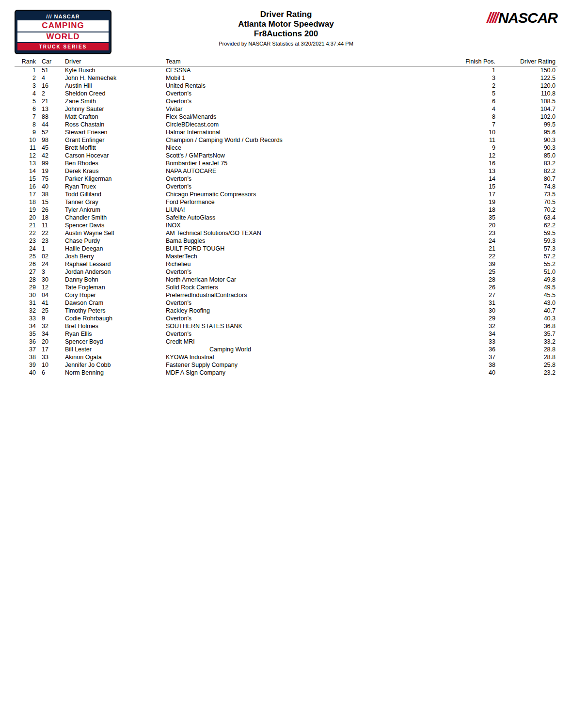/// NASCAR
CAMPING
WORLD
TRUCK SERIES
Driver Rating
Atlanta Motor Speedway
Fr8Auctions 200
Provided by NASCAR Statistics at 3/20/2021 4:37:44 PM
////NASCAR
| Rank | Car | Driver | Team | Finish Pos. | Driver Rating |
| --- | --- | --- | --- | --- | --- |
| 1 | 51 | Kyle Busch | CESSNA | 1 | 150.0 |
| 2 | 4 | John H. Nemechek | Mobil 1 | 3 | 122.5 |
| 3 | 16 | Austin Hill | United Rentals | 2 | 120.0 |
| 4 | 2 | Sheldon Creed | Overton's | 5 | 110.8 |
| 5 | 21 | Zane Smith | Overton's | 6 | 108.5 |
| 6 | 13 | Johnny Sauter | Vivitar | 4 | 104.7 |
| 7 | 88 | Matt Crafton | Flex Seal/Menards | 8 | 102.0 |
| 8 | 44 | Ross Chastain | CircleBDiecast.com | 7 | 99.5 |
| 9 | 52 | Stewart Friesen | Halmar International | 10 | 95.6 |
| 10 | 98 | Grant Enfinger | Champion / Camping World / Curb Records | 11 | 90.3 |
| 11 | 45 | Brett Moffitt | Niece | 9 | 90.3 |
| 12 | 42 | Carson Hocevar | Scott's / GMPartsNow | 12 | 85.0 |
| 13 | 99 | Ben Rhodes | Bombardier LearJet 75 | 16 | 83.2 |
| 14 | 19 | Derek Kraus | NAPA AUTOCARE | 13 | 82.2 |
| 15 | 75 | Parker Kligerman | Overton's | 14 | 80.7 |
| 16 | 40 | Ryan Truex | Overton's | 15 | 74.8 |
| 17 | 38 | Todd Gilliland | Chicago Pneumatic Compressors | 17 | 73.5 |
| 18 | 15 | Tanner Gray | Ford Performance | 19 | 70.5 |
| 19 | 26 | Tyler Ankrum | LiUNA! | 18 | 70.2 |
| 20 | 18 | Chandler Smith | Safelite AutoGlass | 35 | 63.4 |
| 21 | 11 | Spencer Davis | INOX | 20 | 62.2 |
| 22 | 22 | Austin Wayne Self | AM Technical Solutions/GO TEXAN | 23 | 59.5 |
| 23 | 23 | Chase Purdy | Bama Buggies | 24 | 59.3 |
| 24 | 1 | Hailie Deegan | BUILT FORD TOUGH | 21 | 57.3 |
| 25 | 02 | Josh Berry | MasterTech | 22 | 57.2 |
| 26 | 24 | Raphael Lessard | Richelieu | 39 | 55.2 |
| 27 | 3 | Jordan Anderson | Overton's | 25 | 51.0 |
| 28 | 30 | Danny Bohn | North American Motor Car | 28 | 49.8 |
| 29 | 12 | Tate Fogleman | Solid Rock Carriers | 26 | 49.5 |
| 30 | 04 | Cory Roper | PreferredIndustrialContractors | 27 | 45.5 |
| 31 | 41 | Dawson Cram | Overton's | 31 | 43.0 |
| 32 | 25 | Timothy Peters | Rackley Roofing | 30 | 40.7 |
| 33 | 9 | Codie Rohrbaugh | Overton's | 29 | 40.3 |
| 34 | 32 | Bret Holmes | SOUTHERN STATES BANK | 32 | 36.8 |
| 35 | 34 | Ryan Ellis | Overton's | 34 | 35.7 |
| 36 | 20 | Spencer Boyd | Credit MRI | 33 | 33.2 |
| 37 | 17 | Bill Lester | Camping World | 36 | 28.8 |
| 38 | 33 | Akinori Ogata | KYOWA Industrial | 37 | 28.8 |
| 39 | 10 | Jennifer Jo Cobb | Fastener Supply Company | 38 | 25.8 |
| 40 | 6 | Norm Benning | MDF A Sign Company | 40 | 23.2 |